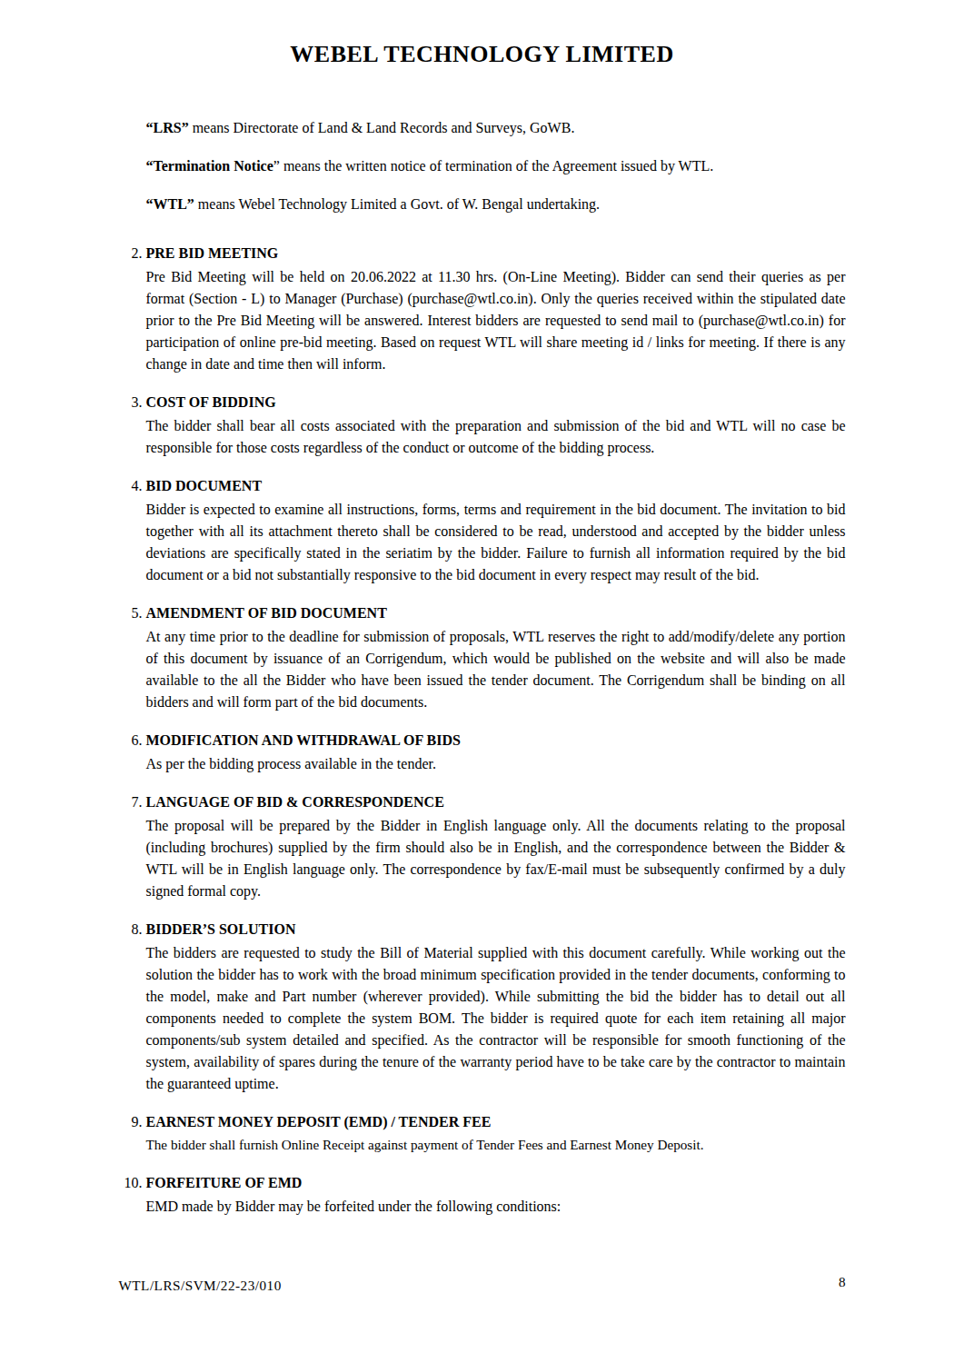WEBEL TECHNOLOGY LIMITED
“LRS” means Directorate of Land & Land Records and Surveys, GoWB.
“Termination Notice” means the written notice of termination of the Agreement issued by WTL.
“WTL” means Webel Technology Limited a Govt. of W. Bengal undertaking.
Pre Bid Meeting
Pre Bid Meeting will be held on 20.06.2022 at 11.30 hrs. (On-Line Meeting). Bidder can send their queries as per format (Section - L) to Manager (Purchase) (purchase@wtl.co.in). Only the queries received within the stipulated date prior to the Pre Bid Meeting will be answered. Interest bidders are requested to send mail to (purchase@wtl.co.in) for participation of online pre-bid meeting. Based on request WTL will share meeting id / links for meeting. If there is any change in date and time then will inform.
Cost of Bidding
The bidder shall bear all costs associated with the preparation and submission of the bid and WTL will no case be responsible for those costs regardless of the conduct or outcome of the bidding process.
Bid Document
Bidder is expected to examine all instructions, forms, terms and requirement in the bid document. The invitation to bid together with all its attachment thereto shall be considered to be read, understood and accepted by the bidder unless deviations are specifically stated in the seriatim by the bidder. Failure to furnish all information required by the bid document or a bid not substantially responsive to the bid document in every respect may result of the bid.
Amendment of Bid Document
At any time prior to the deadline for submission of proposals, WTL reserves the right to add/modify/delete any portion of this document by issuance of an Corrigendum, which would be published on the website and will also be made available to the all the Bidder who have been issued the tender document. The Corrigendum shall be binding on all bidders and will form part of the bid documents.
Modification and Withdrawal of Bids
As per the bidding process available in the tender.
Language of Bid & Correspondence
The proposal will be prepared by the Bidder in English language only. All the documents relating to the proposal (including brochures) supplied by the firm should also be in English, and the correspondence between the Bidder & WTL will be in English language only. The correspondence by fax/E-mail must be subsequently confirmed by a duly signed formal copy.
Bidder’s Solution
The bidders are requested to study the Bill of Material supplied with this document carefully. While working out the solution the bidder has to work with the broad minimum specification provided in the tender documents, conforming to the model, make and Part number (wherever provided). While submitting the bid the bidder has to detail out all components needed to complete the system BOM. The bidder is required quote for each item retaining all major components/sub system detailed and specified. As the contractor will be responsible for smooth functioning of the system, availability of spares during the tenure of the warranty period have to be take care by the contractor to maintain the guaranteed uptime.
Earnest Money Deposit (EMD) / Tender Fee
The bidder shall furnish Online Receipt against payment of Tender Fees and Earnest Money Deposit.
Forfeiture of EMD
EMD made by Bidder may be forfeited under the following conditions:
WTL/LRS/SVM/22-23/010
8